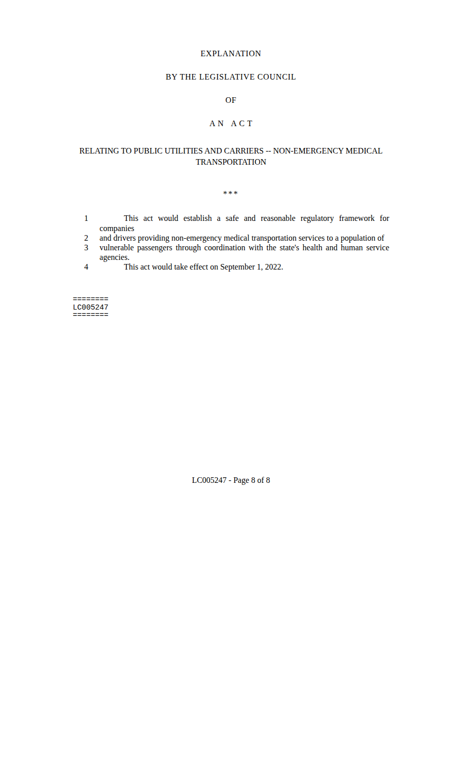EXPLANATION
BY THE LEGISLATIVE COUNCIL
OF
A N A C T
RELATING TO PUBLIC UTILITIES AND CARRIERS -- NON-EMERGENCY MEDICAL
TRANSPORTATION
***
| 1 | This act would establish a safe and reasonable regulatory framework for companies |
| 2 | and drivers providing non-emergency medical transportation services to a population of |
| 3 | vulnerable passengers through coordination with the state's health and human service agencies. |
| 4 | This act would take effect on September 1, 2022. |
========
LC005247
========
LC005247 - Page 8 of 8